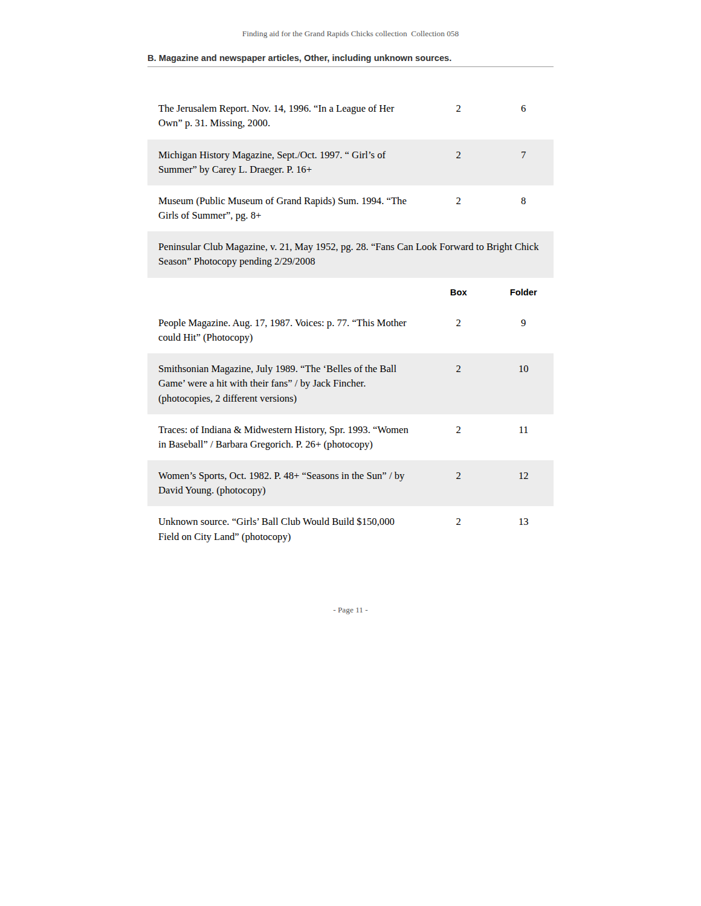Finding aid for the Grand Rapids Chicks collection Collection 058
B. Magazine and newspaper articles, Other, including unknown sources.
| The Jerusalem Report. Nov. 14, 1996. “In a League of Her Own” p. 31. Missing, 2000. | 2 | 6 |
| Michigan History Magazine, Sept./Oct. 1997. “ Girl’s of Summer” by Carey L. Draeger. P. 16+ | 2 | 7 |
| Museum (Public Museum of Grand Rapids) Sum. 1994. “The Girls of Summer”, pg. 8+ | 2 | 8 |
| Peninsular Club Magazine, v. 21, May 1952, pg. 28. “Fans Can Look Forward to Bright Chick Season” Photocopy pending 2/29/2008 |
| | Box | Folder |
| People Magazine. Aug. 17, 1987. Voices: p. 77. “This Mother could Hit” (Photocopy) | 2 | 9 |
| Smithsonian Magazine, July 1989. “The ‘Belles of the Ball Game’ were a hit with their fans” / by Jack Fincher. (photocopies, 2 different versions) | 2 | 10 |
| Traces: of Indiana & Midwestern History, Spr. 1993. “Women in Baseball” / Barbara Gregorich. P. 26+ (photocopy) | 2 | 11 |
| Women’s Sports, Oct. 1982. P. 48+ “Seasons in the Sun” / by David Young. (photocopy) | 2 | 12 |
| Unknown source. “Girls’ Ball Club Would Build $150,000 Field on City Land” (photocopy) | 2 | 13 |
- Page 11 -